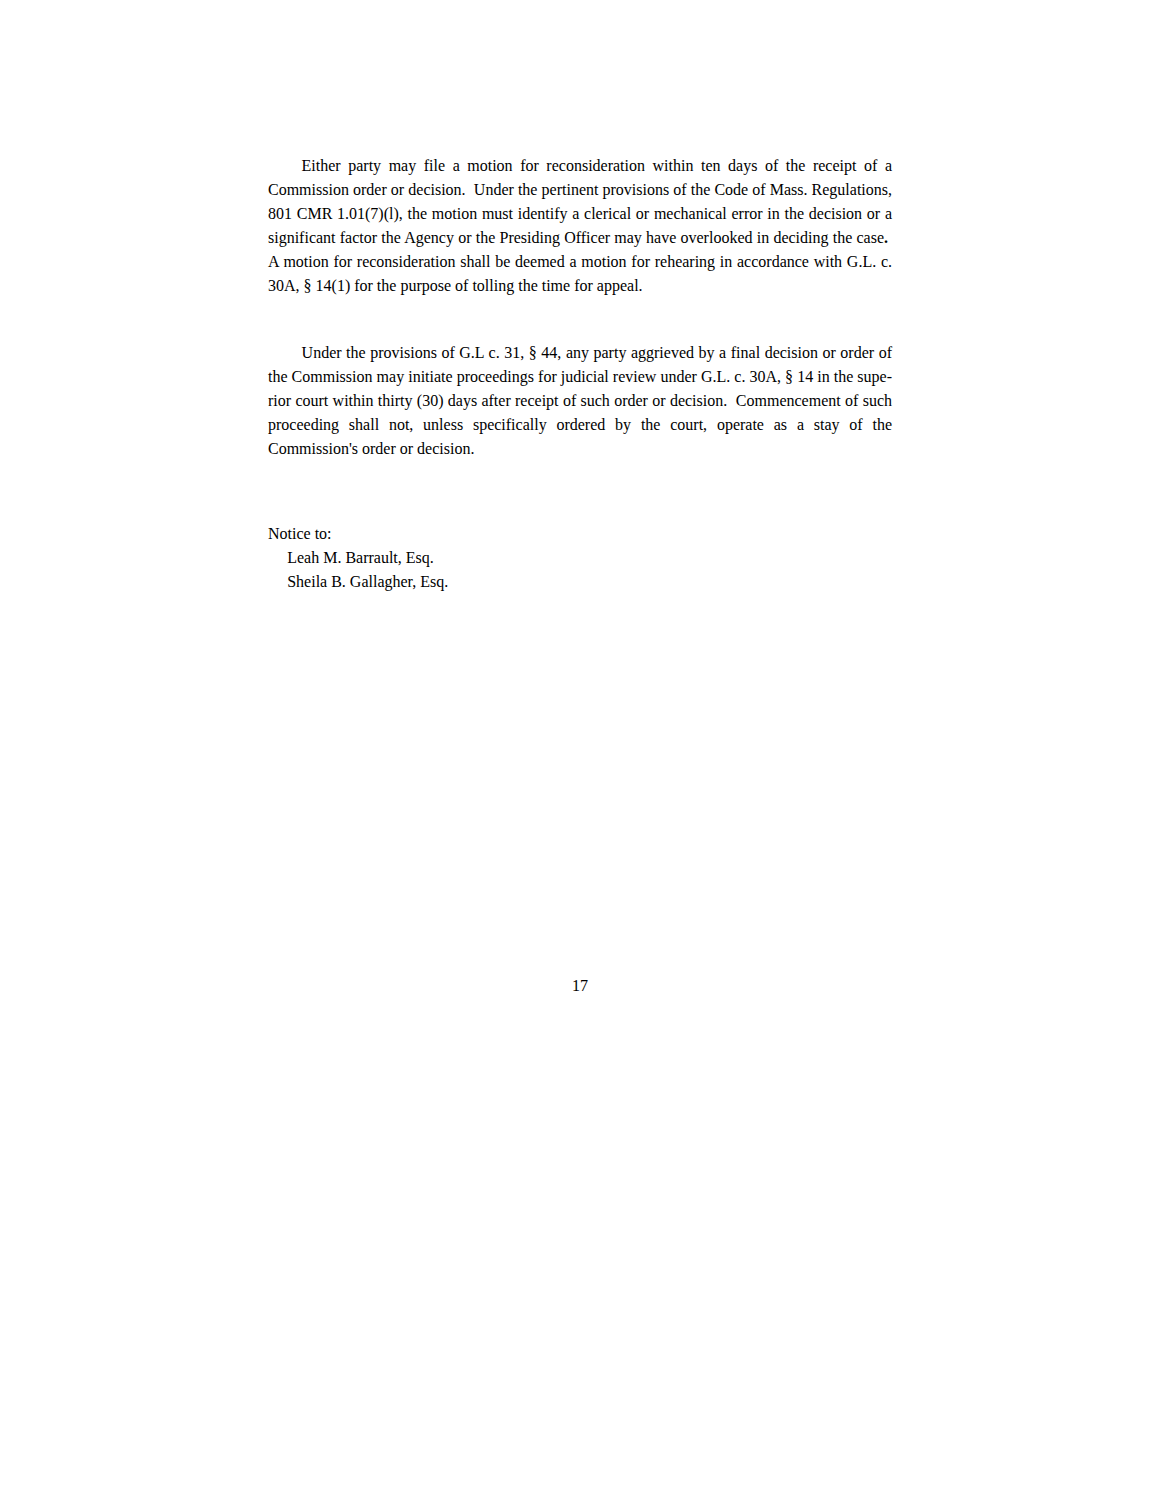Either party may file a motion for reconsideration within ten days of the receipt of a Commission order or decision. Under the pertinent provisions of the Code of Mass. Regulations, 801 CMR 1.01(7)(l), the motion must identify a clerical or mechanical error in the decision or a significant factor the Agency or the Presiding Officer may have overlooked in deciding the case. A motion for reconsideration shall be deemed a motion for rehearing in accordance with G.L. c. 30A, § 14(1) for the purpose of tolling the time for appeal.
Under the provisions of G.L c. 31, § 44, any party aggrieved by a final decision or order of the Commission may initiate proceedings for judicial review under G.L. c. 30A, § 14 in the superior court within thirty (30) days after receipt of such order or decision. Commencement of such proceeding shall not, unless specifically ordered by the court, operate as a stay of the Commission's order or decision.
Notice to:
Leah M. Barrault, Esq.
Sheila B. Gallagher, Esq.
17